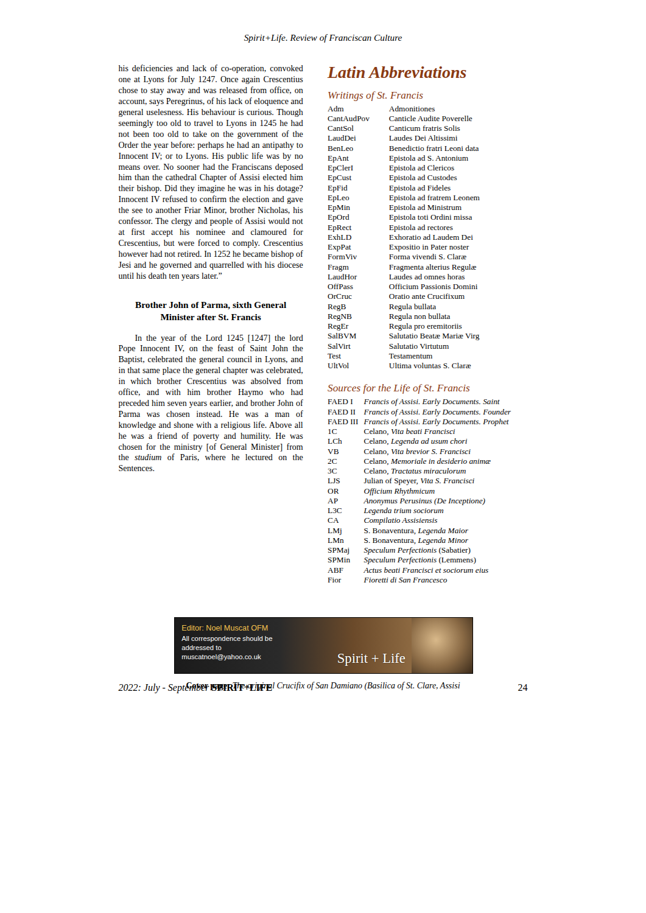Spirit+Life. Review of Franciscan Culture
his deficiencies and lack of co-operation, convoked one at Lyons for July 1247. Once again Crescentius chose to stay away and was released from office, on account, says Peregrinus, of his lack of eloquence and general uselesness. His behaviour is curious. Though seemingly too old to travel to Lyons in 1245 he had not been too old to take on the government of the Order the year before: perhaps he had an antipathy to Innocent IV; or to Lyons. His public life was by no means over. No sooner had the Franciscans deposed him than the cathedral Chapter of Assisi elected him their bishop. Did they imagine he was in his dotage? Innocent IV refused to confirm the election and gave the see to another Friar Minor, brother Nicholas, his confessor. The clergy and people of Assisi would not at first accept his nominee and clamoured for Crescentius, but were forced to comply. Crescentius however had not retired. In 1252 he became bishop of Jesi and he governed and quarrelled with his diocese until his death ten years later.”
Brother John of Parma, sixth General Minister after St. Francis
In the year of the Lord 1245 [1247] the lord Pope Innocent IV, on the feast of Saint John the Baptist, celebrated the general council in Lyons, and in that same place the general chapter was celebrated, in which brother Crescentius was absolved from office, and with him brother Haymo who had preceded him seven years earlier, and brother John of Parma was chosen instead. He was a man of knowledge and shone with a religious life. Above all he was a friend of poverty and humility. He was chosen for the ministry [of General Minister] from the studium of Paris, where he lectured on the Sentences.
Latin Abbreviations
Writings of St. Francis
| Adm | Admonitiones |
| CantAudPov | Canticle Audite Poverelle |
| CantSol | Canticum fratris Solis |
| LaudDei | Laudes Dei Altissimi |
| BenLeo | Benedictio fratri Leoni data |
| EpAnt | Epistola ad S. Antonium |
| EpClerI | Epistola ad Clericos |
| EpCust | Epistola ad Custodes |
| EpFid | Epistola ad Fideles |
| EpLeo | Epistola ad fratrem Leonem |
| EpMin | Epistola ad Ministrum |
| EpOrd | Epistola toti Ordini missa |
| EpRect | Epistola ad rectores |
| ExhLD | Exhoratio ad Laudem Dei |
| ExpPat | Expositio in Pater noster |
| FormViv | Forma vivendi S. Claræ |
| Fragm | Fragmenta alterius Regulæ |
| LaudHor | Laudes ad omnes horas |
| OffPass | Officium Passionis Domini |
| OrCruc | Oratio ante Crucifixum |
| RegB | Regula bullata |
| RegNB | Regula non bullata |
| RegEr | Regula pro eremitoriis |
| SalBVM | Salutatio Beatæ Mariæ Virg |
| SalVirt | Salutatio Virtutum |
| Test | Testamentum |
| UltVol | Ultima voluntas S. Claræ |
Sources for the Life of St. Francis
| FAED I | Francis of Assisi. Early Documents. Saint |
| FAED II | Francis of Assisi. Early Documents. Founder |
| FAED III | Francis of Assisi. Early Documents. Prophet |
| 1C | Celano, Vita beati Francisci |
| LCh | Celano, Legenda ad usum chori |
| VB | Celano, Vita brevior S. Francisci |
| 2C | Celano, Memoriale in desiderio animæ |
| 3C | Celano, Tractatus miraculorum |
| LJS | Julian of Speyer, Vita S. Francisci |
| OR | Officium Rhythmicum |
| AP | Anonymus Perusinus (De Inceptione) |
| L3C | Legenda trium sociorum |
| CA | Compilatio Assisiensis |
| LMj | S. Bonaventura, Legenda Maior |
| LMn | S. Bonaventura, Legenda Minor |
| SPMaj | Speculum Perfectionis (Sabatier) |
| SPMin | Speculum Perfectionis (Lemmens) |
| ABF | Actus beati Francisci et sociorum eius |
| Fior | Fioretti di San Francesco |
Editor: Noel Muscat OFM
All correspondence should be
addressed to
muscatnoel@yahoo.co.uk
Spirit + Life
Cover page: The original Crucifix of San Damiano (Basilica of St. Clare, Assisi
2022: July - September SPIRIT+LIFE
24